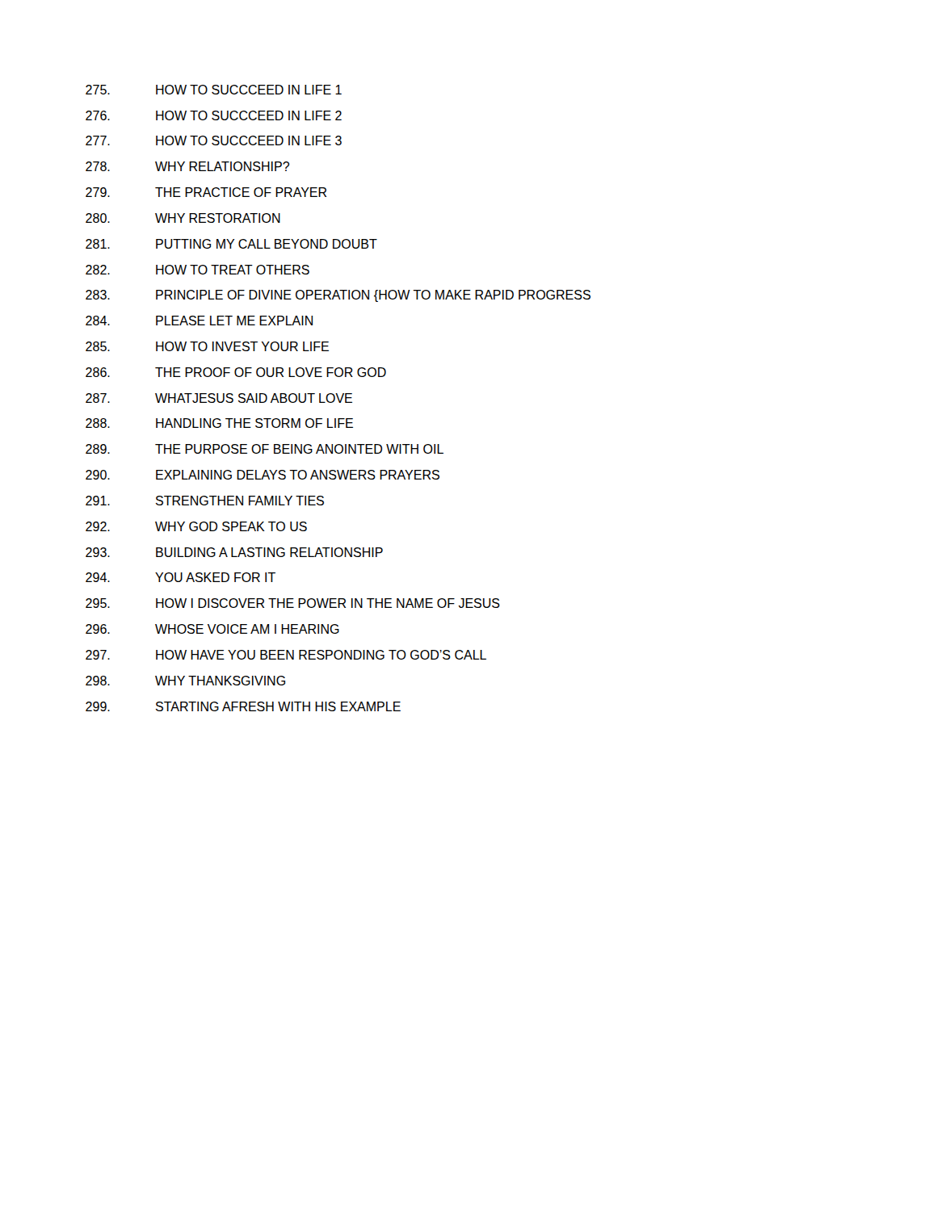| 275. | HOW TO SUCCCEED IN LIFE 1 |
| 276. | HOW TO SUCCCEED IN LIFE 2 |
| 277. | HOW TO SUCCCEED IN LIFE 3 |
| 278. | WHY RELATIONSHIP? |
| 279. | THE PRACTICE OF PRAYER |
| 280. | WHY RESTORATION |
| 281. | PUTTING MY CALL BEYOND DOUBT |
| 282. | HOW TO TREAT OTHERS |
| 283. | PRINCIPLE OF DIVINE OPERATION {HOW TO MAKE RAPID PROGRESS |
| 284. | PLEASE LET ME EXPLAIN |
| 285. | HOW TO INVEST YOUR LIFE |
| 286. | THE PROOF OF OUR LOVE FOR GOD |
| 287. | WHATJESUS SAID ABOUT LOVE |
| 288. | HANDLING THE STORM OF LIFE |
| 289. | THE PURPOSE OF BEING ANOINTED WITH OIL |
| 290. | EXPLAINING DELAYS TO ANSWERS PRAYERS |
| 291. | STRENGTHEN FAMILY TIES |
| 292. | WHY GOD SPEAK TO US |
| 293. | BUILDING A LASTING RELATIONSHIP |
| 294. | YOU ASKED FOR IT |
| 295. | HOW I DISCOVER THE POWER IN THE NAME OF JESUS |
| 296. | WHOSE VOICE AM I HEARING |
| 297. | HOW HAVE YOU BEEN RESPONDING TO GOD’S CALL |
| 298. | WHY THANKSGIVING |
| 299. | STARTING AFRESH WITH HIS EXAMPLE |